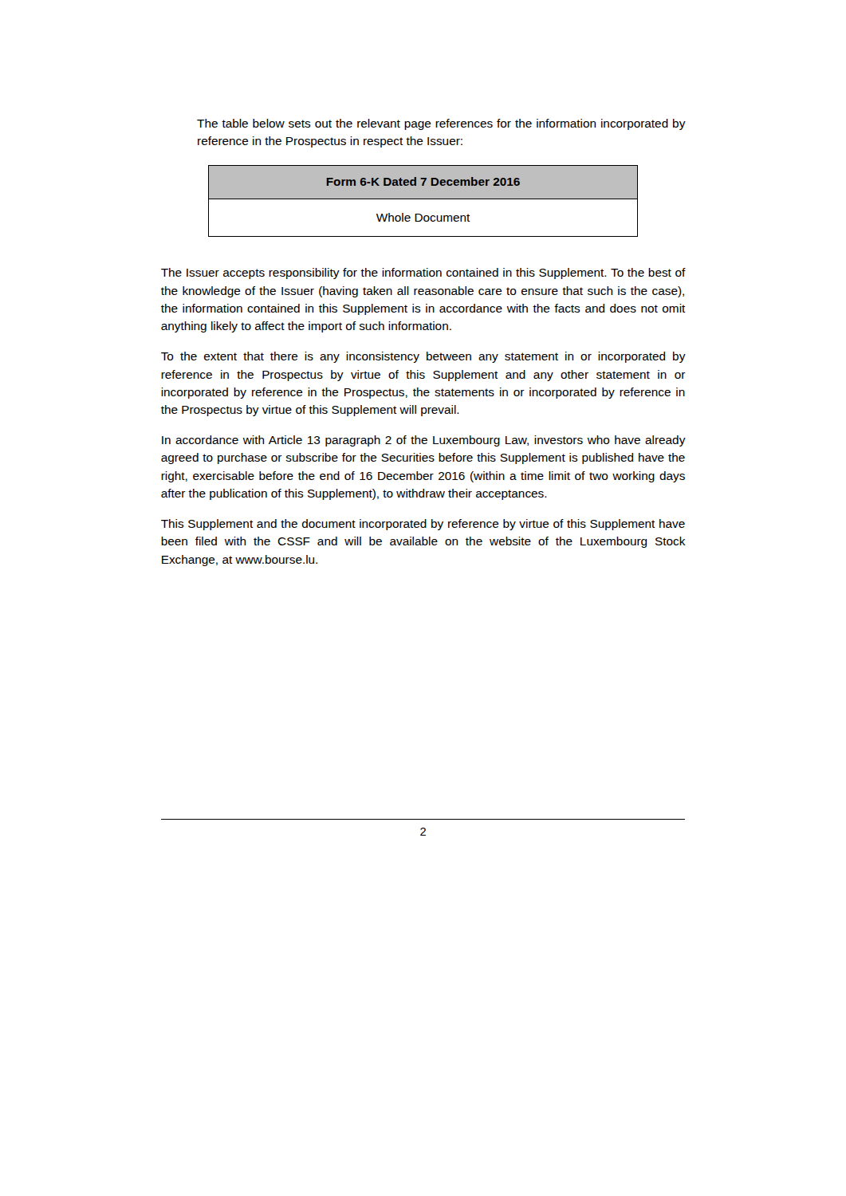The table below sets out the relevant page references for the information incorporated by reference in the Prospectus in respect the Issuer:
| Form 6-K Dated 7 December 2016 |
| --- |
| Whole Document |
The Issuer accepts responsibility for the information contained in this Supplement. To the best of the knowledge of the Issuer (having taken all reasonable care to ensure that such is the case), the information contained in this Supplement is in accordance with the facts and does not omit anything likely to affect the import of such information.
To the extent that there is any inconsistency between any statement in or incorporated by reference in the Prospectus by virtue of this Supplement and any other statement in or incorporated by reference in the Prospectus, the statements in or incorporated by reference in the Prospectus by virtue of this Supplement will prevail.
In accordance with Article 13 paragraph 2 of the Luxembourg Law, investors who have already agreed to purchase or subscribe for the Securities before this Supplement is published have the right, exercisable before the end of 16 December 2016 (within a time limit of two working days after the publication of this Supplement), to withdraw their acceptances.
This Supplement and the document incorporated by reference by virtue of this Supplement have been filed with the CSSF and will be available on the website of the Luxembourg Stock Exchange, at www.bourse.lu.
2